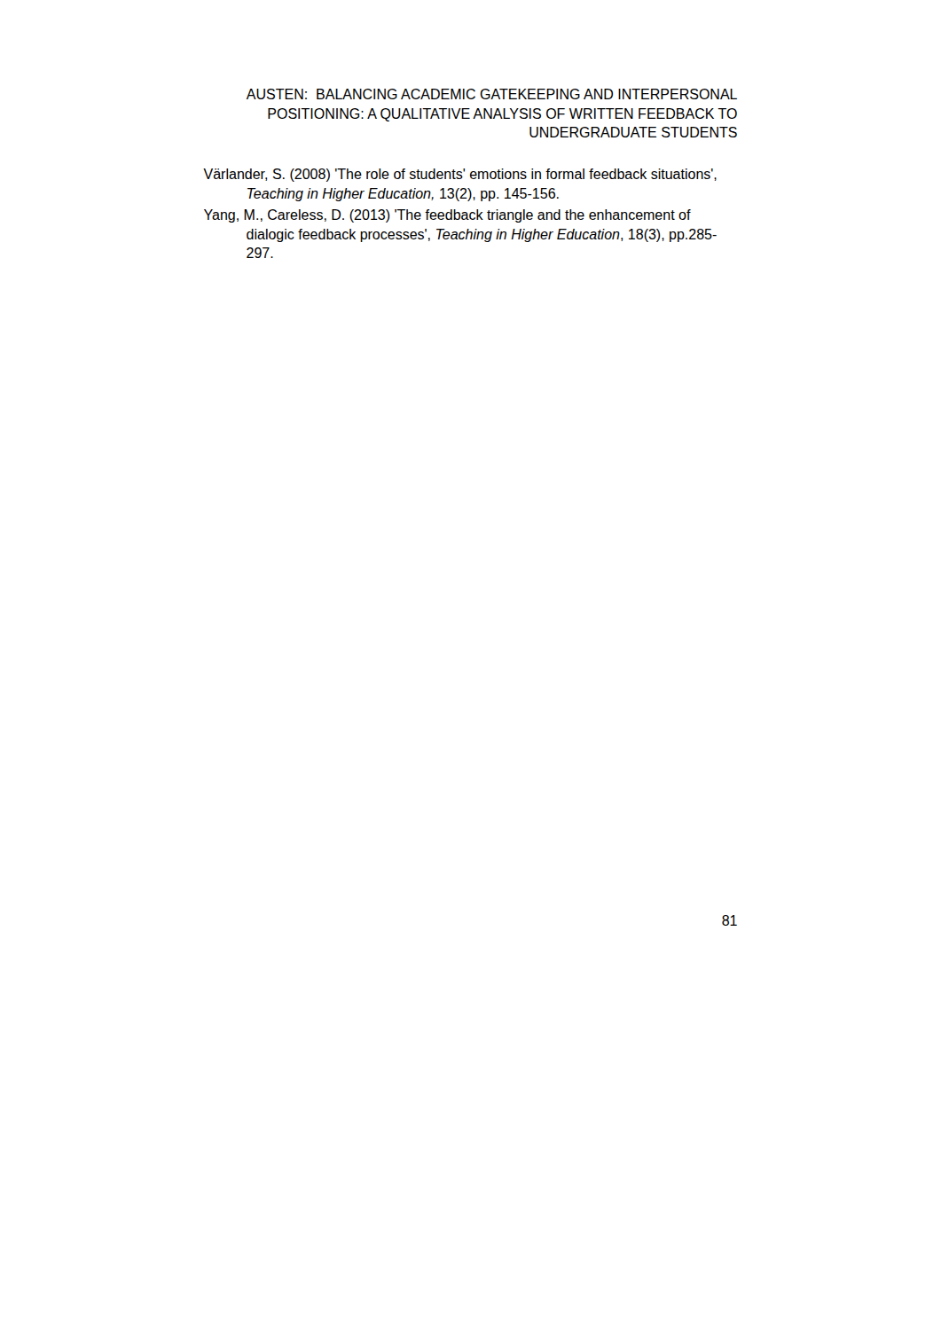AUSTEN: BALANCING ACADEMIC GATEKEEPING AND INTERPERSONAL POSITIONING: A QUALITATIVE ANALYSIS OF WRITTEN FEEDBACK TO UNDERGRADUATE STUDENTS
Värlander, S. (2008) 'The role of students' emotions in formal feedback situations', Teaching in Higher Education, 13(2), pp. 145-156.
Yang, M., Careless, D. (2013) 'The feedback triangle and the enhancement of dialogic feedback processes', Teaching in Higher Education, 18(3), pp.285-297.
81